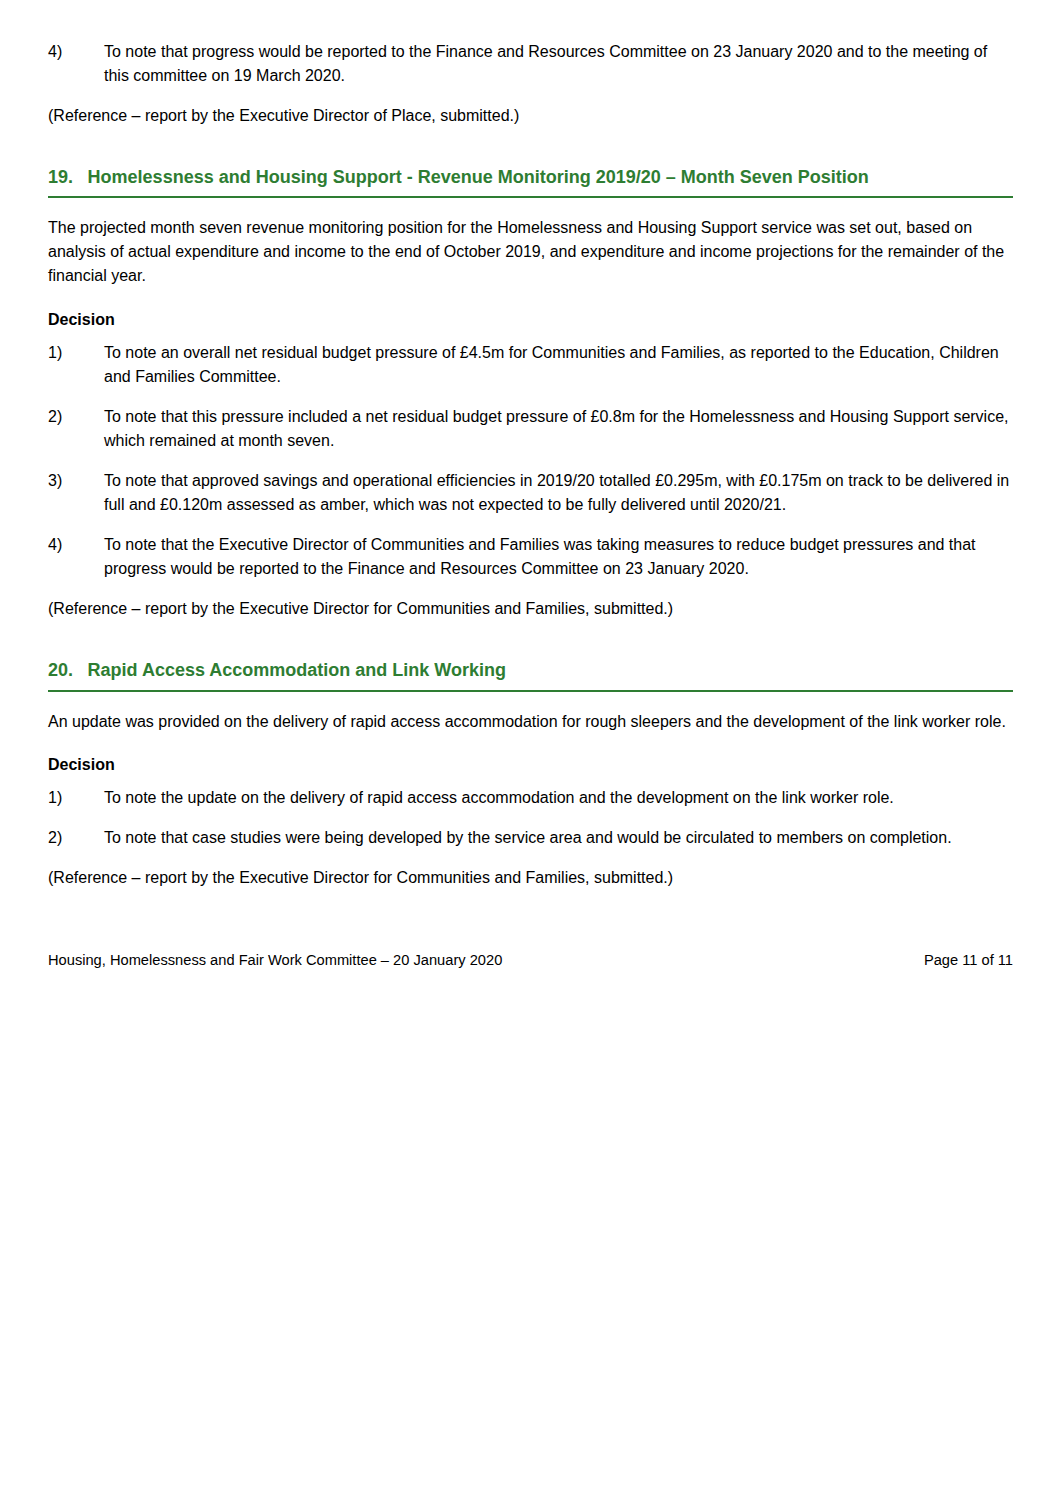4)
To note that progress would be reported to the Finance and Resources Committee on 23 January 2020 and to the meeting of this committee on 19 March 2020.
(Reference – report by the Executive Director of Place, submitted.)
19. Homelessness and Housing Support - Revenue Monitoring 2019/20 – Month Seven Position
The projected month seven revenue monitoring position for the Homelessness and Housing Support service was set out, based on analysis of actual expenditure and income to the end of October 2019, and expenditure and income projections for the remainder of the financial year.
Decision
1) To note an overall net residual budget pressure of £4.5m for Communities and Families, as reported to the Education, Children and Families Committee.
2) To note that this pressure included a net residual budget pressure of £0.8m for the Homelessness and Housing Support service, which remained at month seven.
3) To note that approved savings and operational efficiencies in 2019/20 totalled £0.295m, with £0.175m on track to be delivered in full and £0.120m assessed as amber, which was not expected to be fully delivered until 2020/21.
4) To note that the Executive Director of Communities and Families was taking measures to reduce budget pressures and that progress would be reported to the Finance and Resources Committee on 23 January 2020.
(Reference – report by the Executive Director for Communities and Families, submitted.)
20. Rapid Access Accommodation and Link Working
An update was provided on the delivery of rapid access accommodation for rough sleepers and the development of the link worker role.
Decision
1) To note the update on the delivery of rapid access accommodation and the development on the link worker role.
2) To note that case studies were being developed by the service area and would be circulated to members on completion.
(Reference – report by the Executive Director for Communities and Families, submitted.)
Housing, Homelessness and Fair Work Committee – 20 January 2020 Page 11 of 11